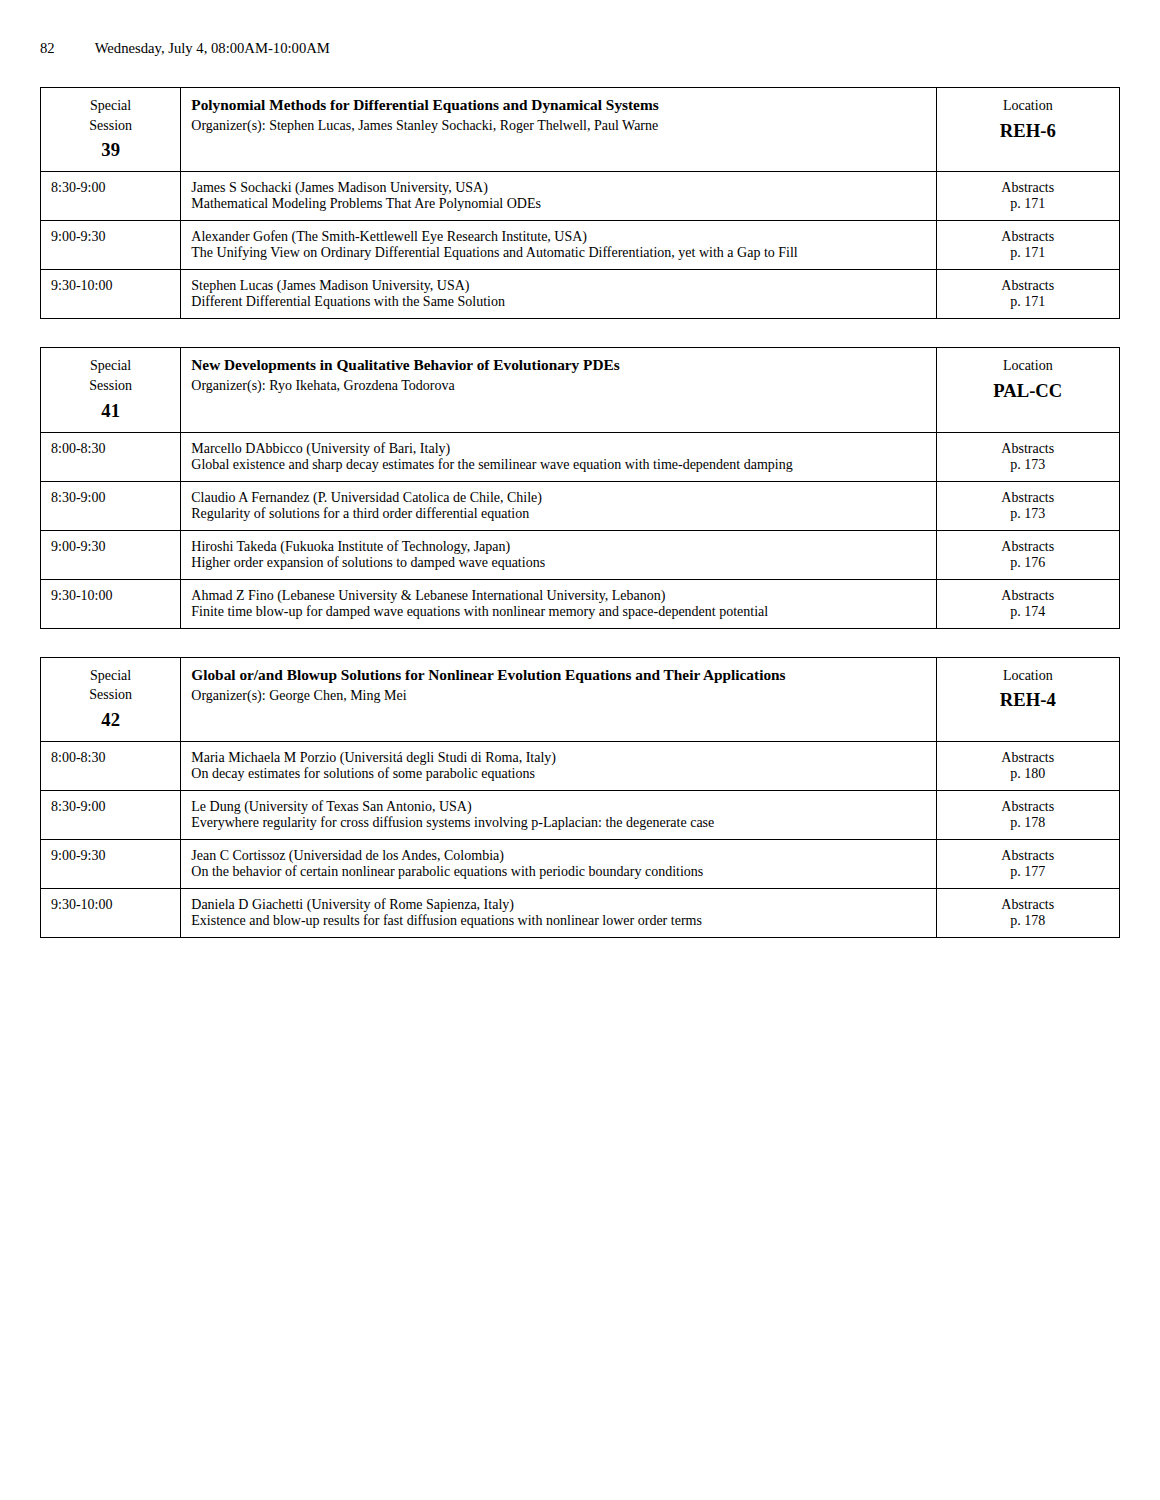82
Wednesday, July 4, 08:00AM-10:00AM
| Special Session 39 | Polynomial Methods for Differential Equations and Dynamical Systems Organizer(s): Stephen Lucas, James Stanley Sochacki, Roger Thelwell, Paul Warne | Location REH-6 |
| 8:30-9:00 | James S Sochacki (James Madison University, USA) Mathematical Modeling Problems That Are Polynomial ODEs | Abstracts p. 171 |
| 9:00-9:30 | Alexander Gofen (The Smith-Kettlewell Eye Research Institute, USA) The Unifying View on Ordinary Differential Equations and Automatic Differentiation, yet with a Gap to Fill | Abstracts p. 171 |
| 9:30-10:00 | Stephen Lucas (James Madison University, USA) Different Differential Equations with the Same Solution | Abstracts p. 171 |
| Special Session 41 | New Developments in Qualitative Behavior of Evolutionary PDEs Organizer(s): Ryo Ikehata, Grozdena Todorova | Location PAL-CC |
| 8:00-8:30 | Marcello DAbbicco (University of Bari, Italy) Global existence and sharp decay estimates for the semilinear wave equation with time-dependent damping | Abstracts p. 173 |
| 8:30-9:00 | Claudio A Fernandez (P. Universidad Catolica de Chile, Chile) Regularity of solutions for a third order differential equation | Abstracts p. 173 |
| 9:00-9:30 | Hiroshi Takeda (Fukuoka Institute of Technology, Japan) Higher order expansion of solutions to damped wave equations | Abstracts p. 176 |
| 9:30-10:00 | Ahmad Z Fino (Lebanese University & Lebanese International University, Lebanon) Finite time blow-up for damped wave equations with nonlinear memory and space-dependent potential | Abstracts p. 174 |
| Special Session 42 | Global or/and Blowup Solutions for Nonlinear Evolution Equations and Their Applications Organizer(s): George Chen, Ming Mei | Location REH-4 |
| 8:00-8:30 | Maria Michaela M Porzio (Universitá degli Studi di Roma, Italy) On decay estimates for solutions of some parabolic equations | Abstracts p. 180 |
| 8:30-9:00 | Le Dung (University of Texas San Antonio, USA) Everywhere regularity for cross diffusion systems involving p-Laplacian: the degenerate case | Abstracts p. 178 |
| 9:00-9:30 | Jean C Cortissoz (Universidad de los Andes, Colombia) On the behavior of certain nonlinear parabolic equations with periodic boundary conditions | Abstracts p. 177 |
| 9:30-10:00 | Daniela D Giachetti (University of Rome Sapienza, Italy) Existence and blow-up results for fast diffusion equations with nonlinear lower order terms | Abstracts p. 178 |